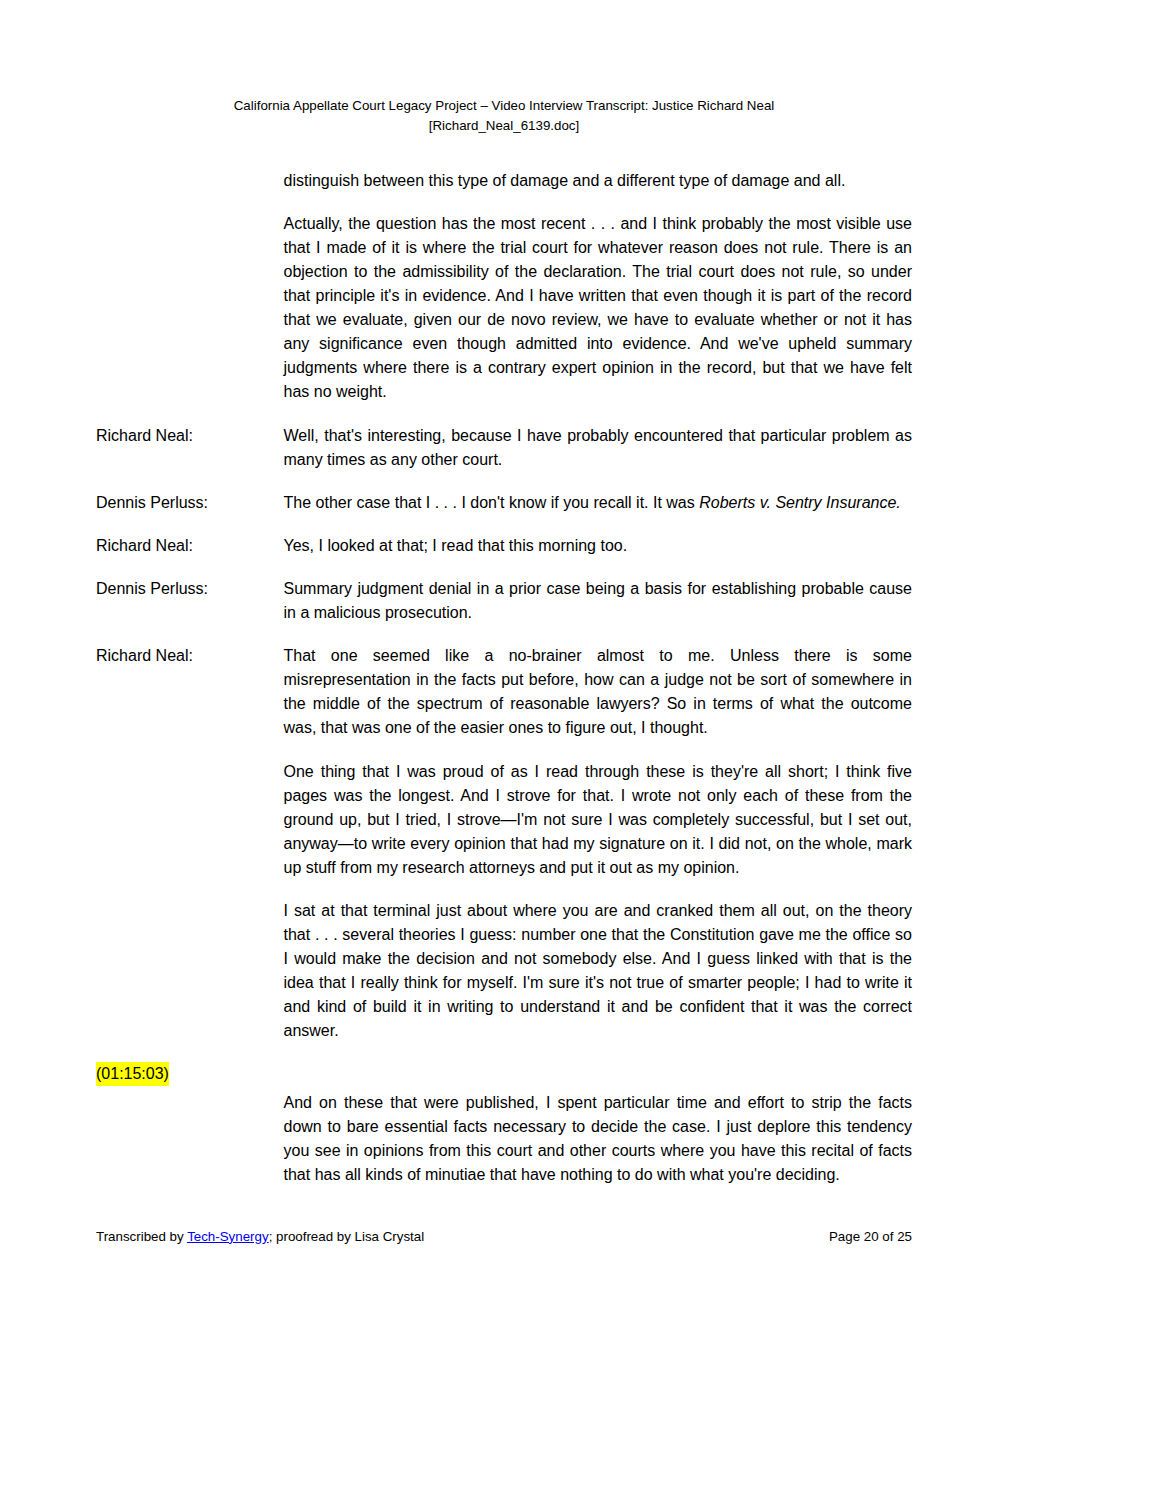California Appellate Court Legacy Project – Video Interview Transcript: Justice Richard Neal
[Richard_Neal_6139.doc]
distinguish between this type of damage and a different type of damage and all.
Actually, the question has the most recent . . . and I think probably the most visible use that I made of it is where the trial court for whatever reason does not rule. There is an objection to the admissibility of the declaration. The trial court does not rule, so under that principle it's in evidence. And I have written that even though it is part of the record that we evaluate, given our de novo review, we have to evaluate whether or not it has any significance even though admitted into evidence. And we've upheld summary judgments where there is a contrary expert opinion in the record, but that we have felt has no weight.
Richard Neal:
Well, that's interesting, because I have probably encountered that particular problem as many times as any other court.
Dennis Perluss:
The other case that I . . . I don't know if you recall it. It was Roberts v. Sentry Insurance.
Richard Neal:
Yes, I looked at that; I read that this morning too.
Dennis Perluss:
Summary judgment denial in a prior case being a basis for establishing probable cause in a malicious prosecution.
Richard Neal:
That one seemed like a no-brainer almost to me. Unless there is some misrepresentation in the facts put before, how can a judge not be sort of somewhere in the middle of the spectrum of reasonable lawyers? So in terms of what the outcome was, that was one of the easier ones to figure out, I thought.
One thing that I was proud of as I read through these is they're all short; I think five pages was the longest. And I strove for that. I wrote not only each of these from the ground up, but I tried, I strove—I'm not sure I was completely successful, but I set out, anyway—to write every opinion that had my signature on it. I did not, on the whole, mark up stuff from my research attorneys and put it out as my opinion.
I sat at that terminal just about where you are and cranked them all out, on the theory that . . . several theories I guess: number one that the Constitution gave me the office so I would make the decision and not somebody else. And I guess linked with that is the idea that I really think for myself. I'm sure it's not true of smarter people; I had to write it and kind of build it in writing to understand it and be confident that it was the correct answer.
(01:15:03)
And on these that were published, I spent particular time and effort to strip the facts down to bare essential facts necessary to decide the case. I just deplore this tendency you see in opinions from this court and other courts where you have this recital of facts that has all kinds of minutiae that have nothing to do with what you're deciding.
Transcribed by Tech-Synergy; proofread by Lisa Crystal
Page 20 of 25